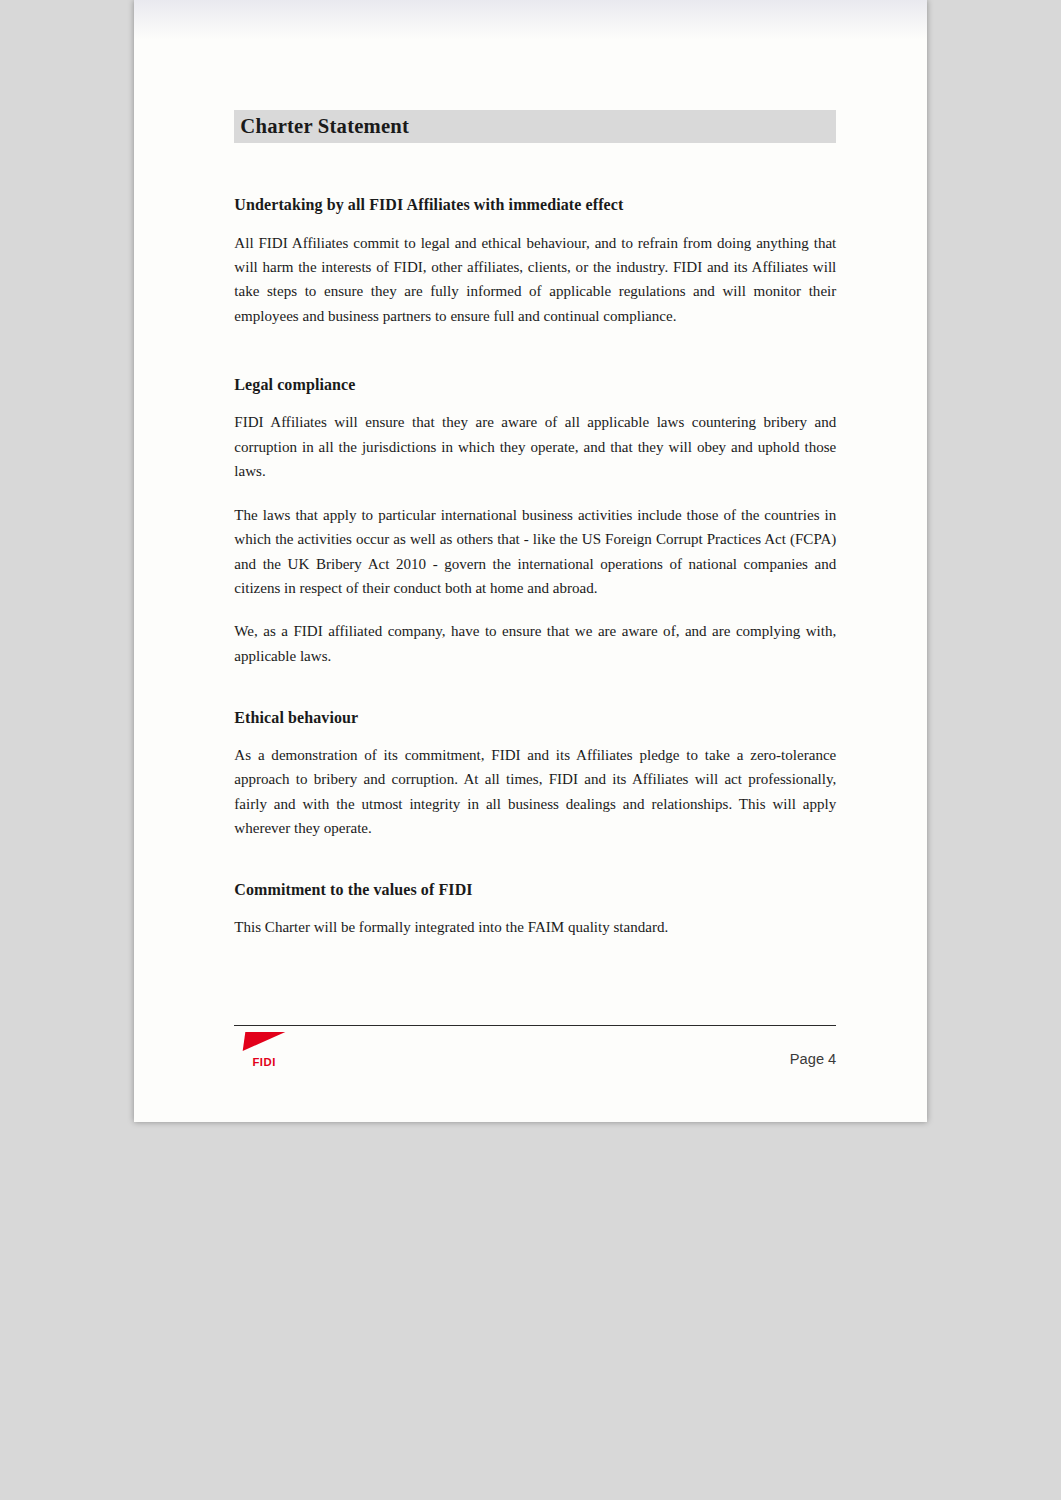Charter Statement
Undertaking by all FIDI Affiliates with immediate effect
All FIDI Affiliates commit to legal and ethical behaviour, and to refrain from doing anything that will harm the interests of FIDI, other affiliates, clients, or the industry. FIDI and its Affiliates will take steps to ensure they are fully informed of applicable regulations and will monitor their employees and business partners to ensure full and continual compliance.
Legal compliance
FIDI Affiliates will ensure that they are aware of all applicable laws countering bribery and corruption in all the jurisdictions in which they operate, and that they will obey and uphold those laws.
The laws that apply to particular international business activities include those of the countries in which the activities occur as well as others that - like the US Foreign Corrupt Practices Act (FCPA) and the UK Bribery Act 2010 - govern the international operations of national companies and citizens in respect of their conduct both at home and abroad.
We, as a FIDI affiliated company, have to ensure that we are aware of, and are complying with, applicable laws.
Ethical behaviour
As a demonstration of its commitment, FIDI and its Affiliates pledge to take a zero-tolerance approach to bribery and corruption. At all times, FIDI and its Affiliates will act professionally, fairly and with the utmost integrity in all business dealings and relationships. This will apply wherever they operate.
Commitment to the values of FIDI
This Charter will be formally integrated into the FAIM quality standard.
FIDI
Page 4